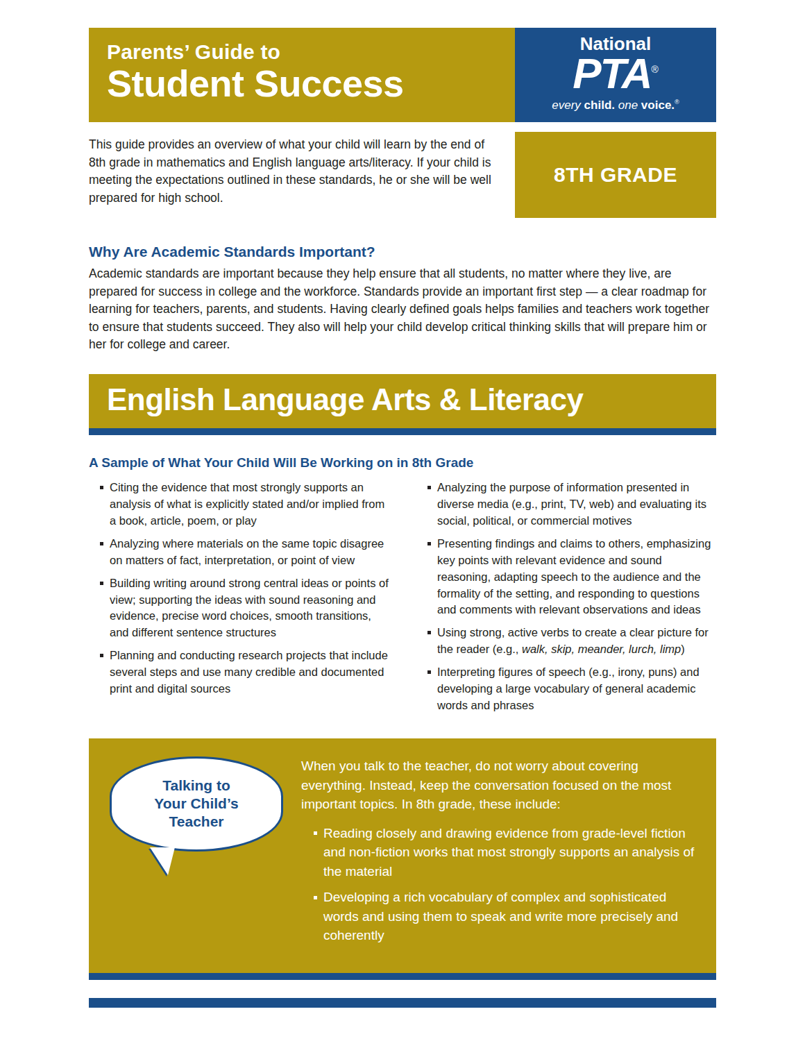Parents’ Guide to
Student Success
National
PTA®
every child. one voice.®
This guide provides an overview of what your child will learn by the end of 8th grade in mathematics and English language arts/literacy. If your child is meeting the expectations outlined in these standards, he or she will be well prepared for high school.
8TH GRADE
Why Are Academic Standards Important?
Academic standards are important because they help ensure that all students, no matter where they live, are prepared for success in college and the workforce. Standards provide an important first step — a clear roadmap for learning for teachers, parents, and students. Having clearly defined goals helps families and teachers work together to ensure that students succeed. They also will help your child develop critical thinking skills that will prepare him or her for college and career.
English Language Arts & Literacy
A Sample of What Your Child Will Be Working on in 8th Grade
Citing the evidence that most strongly supports an analysis of what is explicitly stated and/or implied from a book, article, poem, or play
Analyzing where materials on the same topic disagree on matters of fact, interpretation, or point of view
Building writing around strong central ideas or points of view; supporting the ideas with sound reasoning and evidence, precise word choices, smooth transitions, and different sentence structures
Planning and conducting research projects that include several steps and use many credible and documented print and digital sources
Analyzing the purpose of information presented in diverse media (e.g., print, TV, web) and evaluating its social, political, or commercial motives
Presenting findings and claims to others, emphasizing key points with relevant evidence and sound reasoning, adapting speech to the audience and the formality of the setting, and responding to questions and comments with relevant observations and ideas
Using strong, active verbs to create a clear picture for the reader (e.g., walk, skip, meander, lurch, limp)
Interpreting figures of speech (e.g., irony, puns) and developing a large vocabulary of general academic words and phrases
Talking to
Your Child’s
Teacher
When you talk to the teacher, do not worry about covering everything. Instead, keep the conversation focused on the most important topics. In 8th grade, these include:
Reading closely and drawing evidence from grade-level fiction and non-fiction works that most strongly supports an analysis of the material
Developing a rich vocabulary of complex and sophisticated words and using them to speak and write more precisely and coherently